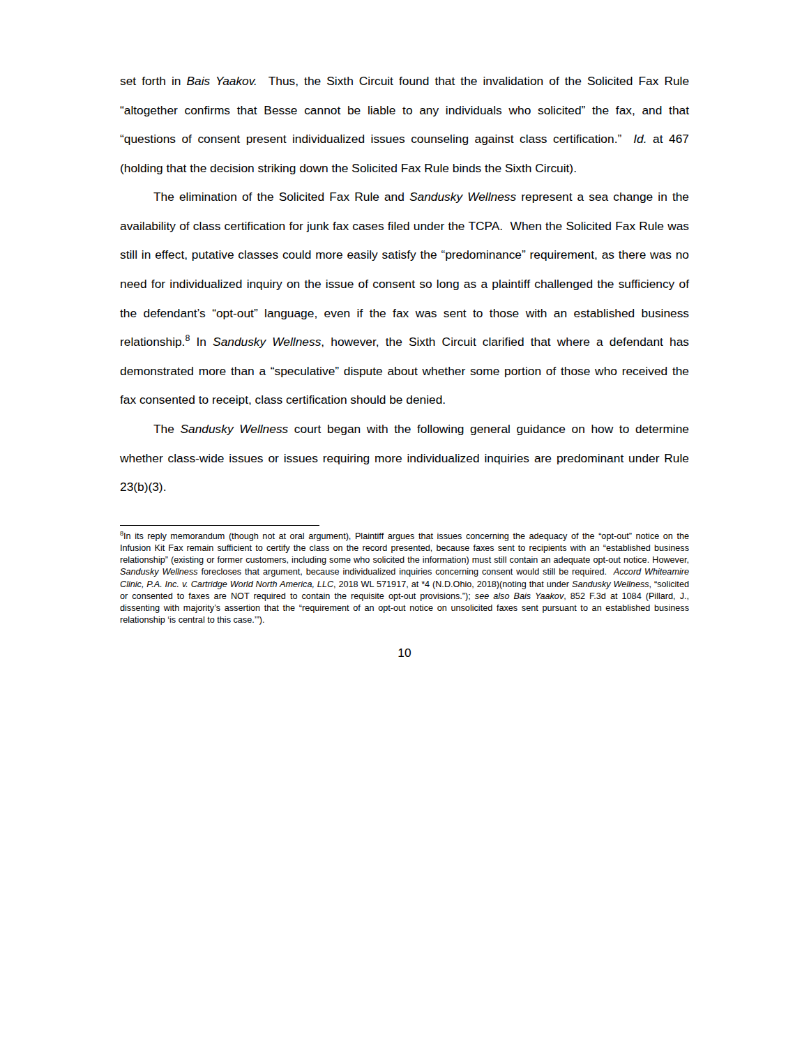set forth in Bais Yaakov. Thus, the Sixth Circuit found that the invalidation of the Solicited Fax Rule “altogether confirms that Besse cannot be liable to any individuals who solicited” the fax, and that “questions of consent present individualized issues counseling against class certification.” Id. at 467 (holding that the decision striking down the Solicited Fax Rule binds the Sixth Circuit).
The elimination of the Solicited Fax Rule and Sandusky Wellness represent a sea change in the availability of class certification for junk fax cases filed under the TCPA. When the Solicited Fax Rule was still in effect, putative classes could more easily satisfy the “predominance” requirement, as there was no need for individualized inquiry on the issue of consent so long as a plaintiff challenged the sufficiency of the defendant’s “opt-out” language, even if the fax was sent to those with an established business relationship.8 In Sandusky Wellness, however, the Sixth Circuit clarified that where a defendant has demonstrated more than a “speculative” dispute about whether some portion of those who received the fax consented to receipt, class certification should be denied.
The Sandusky Wellness court began with the following general guidance on how to determine whether class-wide issues or issues requiring more individualized inquiries are predominant under Rule 23(b)(3).
8In its reply memorandum (though not at oral argument), Plaintiff argues that issues concerning the adequacy of the “opt-out” notice on the Infusion Kit Fax remain sufficient to certify the class on the record presented, because faxes sent to recipients with an “established business relationship” (existing or former customers, including some who solicited the information) must still contain an adequate opt-out notice. However, Sandusky Wellness forecloses that argument, because individualized inquiries concerning consent would still be required. Accord Whiteamire Clinic, P.A. Inc. v. Cartridge World North America, LLC, 2018 WL 571917, at *4 (N.D.Ohio, 2018)(noting that under Sandusky Wellness, “solicited or consented to faxes are NOT required to contain the requisite opt-out provisions.”); see also Bais Yaakov, 852 F.3d at 1084 (Pillard, J., dissenting with majority’s assertion that the “requirement of an opt-out notice on unsolicited faxes sent pursuant to an established business relationship ‘is central to this case.’”).
10